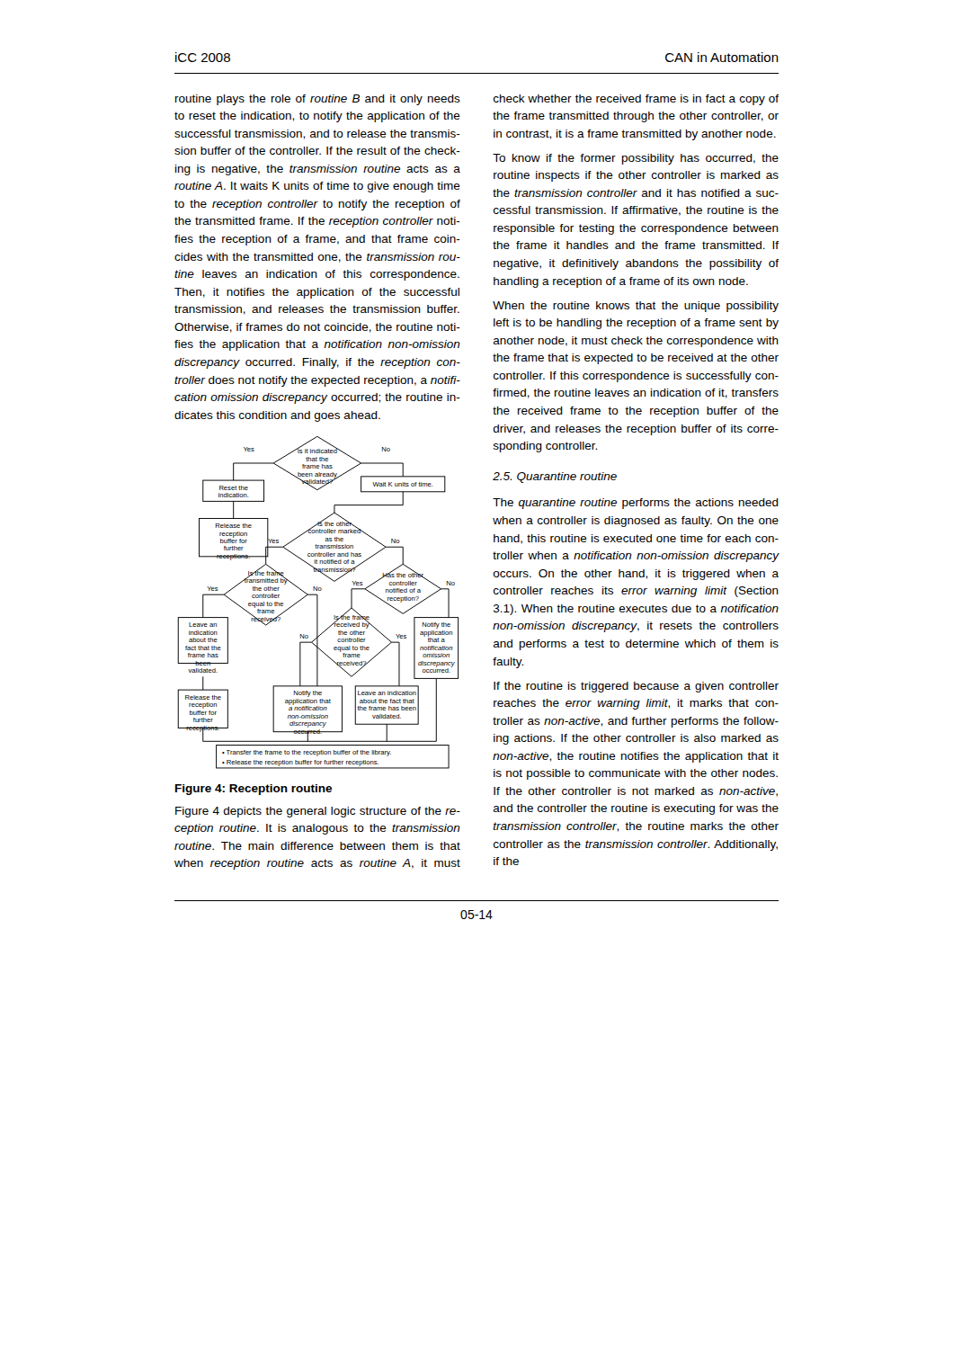iCC 2008
CAN in Automation
routine plays the role of routine B and it only needs to reset the indication, to notify the application of the successful transmission, and to release the transmission buffer of the controller. If the result of the checking is negative, the transmission routine acts as a routine A. It waits K units of time to give enough time to the reception controller to notify the reception of the transmitted frame. If the reception controller notifies the reception of a frame, and that frame coincides with the transmitted one, the transmission routine leaves an indication of this correspondence. Then, it notifies the application of the successful transmission, and releases the transmission buffer. Otherwise, if frames do not coincide, the routine notifies the application that a notification non-omission discrepancy occurred. Finally, if the reception controller does not notify the expected reception, a notification omission discrepancy occurred; the routine indicates this condition and goes ahead.
Is it indicated that the frame has been already validated? Yes No Reset the indication. Release the reception buffer for further receptions. Wait K units of time. Is the other controller marked as the transmission controller and has it notified of a transmission? Yes No Is the frame transmitted by the other controller equal to the frame received? Yes No Leave an indication about the fact that the frame has been validated. Release the reception buffer for further receptions. Has the other controller notified of a reception? Yes No Notify the application that a notification omission discrepancy occurred. Is the frame received by the other controller equal to the frame received? No Yes Notify the application that a notification non-omission discrepancy occurred. Leave an indication about the fact that the frame has been validated. • Transfer the frame to the reception buffer of the library. • Release the reception buffer for further receptions.
Figure 4: Reception routine
Figure 4 depicts the general logic structure of the reception routine. It is analogous to the transmission routine. The main difference between them is that when reception routine acts as routine A, it must check whether the received frame is in fact a copy of the frame transmitted through the other controller, or in contrast, it is a frame transmitted by another node.
To know if the former possibility has occurred, the routine inspects if the other controller is marked as the transmission controller and it has notified a successful transmission. If affirmative, the routine is the responsible for testing the correspondence between the frame it handles and the frame transmitted. If negative, it definitively abandons the possibility of handling a reception of a frame of its own node.
When the routine knows that the unique possibility left is to be handling the reception of a frame sent by another node, it must check the correspondence with the frame that is expected to be received at the other controller. If this correspondence is successfully confirmed, the routine leaves an indication of it, transfers the received frame to the reception buffer of the driver, and releases the reception buffer of its corresponding controller.
2.5. Quarantine routine
The quarantine routine performs the actions needed when a controller is diagnosed as faulty. On the one hand, this routine is executed one time for each controller when a notification non-omission discrepancy occurs. On the other hand, it is triggered when a controller reaches its error warning limit (Section 3.1). When the routine executes due to a notification non-omission discrepancy, it resets the controllers and performs a test to determine which of them is faulty.
If the routine is triggered because a given controller reaches the error warning limit, it marks that controller as non-active, and further performs the following actions. If the other controller is also marked as non-active, the routine notifies the application that it is not possible to communicate with the other nodes. If the other controller is not marked as non-active, and the controller the routine is executing for was the transmission controller, the routine marks the other controller as the transmission controller. Additionally, if the
05-14